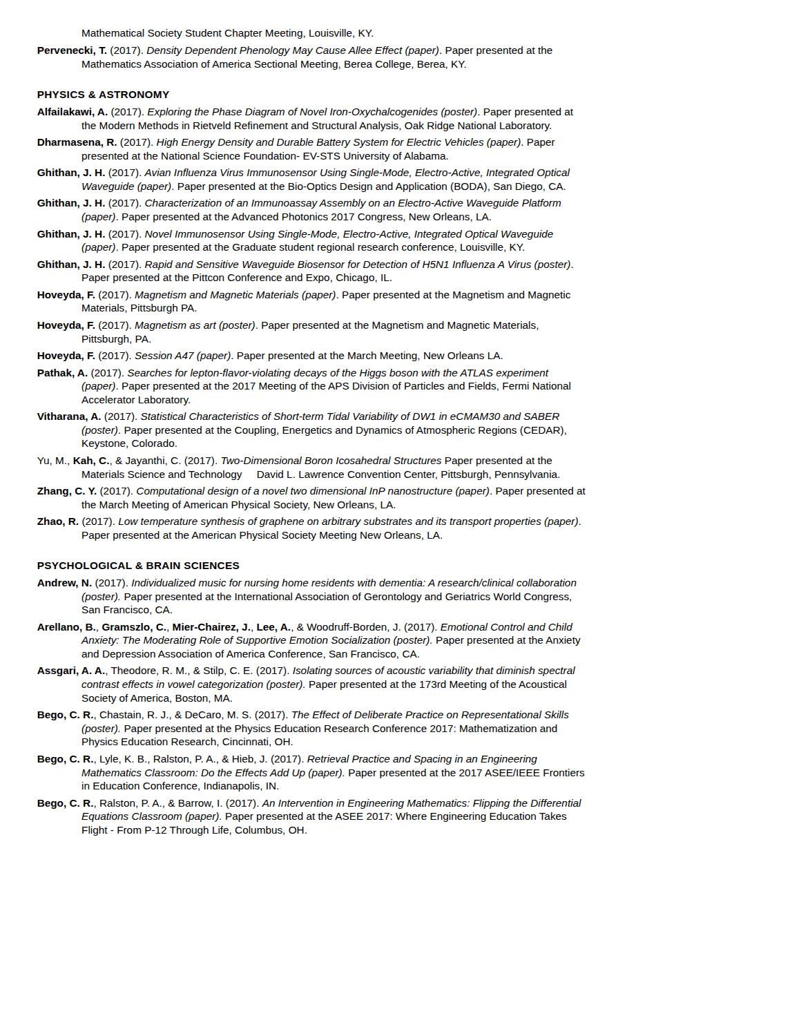Mathematical Society Student Chapter Meeting, Louisville, KY.
Pervenecki, T. (2017). Density Dependent Phenology May Cause Allee Effect (paper). Paper presented at the Mathematics Association of America Sectional Meeting, Berea College, Berea, KY.
Physics & Astronomy
Alfailakawi, A. (2017). Exploring the Phase Diagram of Novel Iron-Oxychalcogenides (poster). Paper presented at the Modern Methods in Rietveld Refinement and Structural Analysis, Oak Ridge National Laboratory.
Dharmasena, R. (2017). High Energy Density and Durable Battery System for Electric Vehicles (paper). Paper presented at the National Science Foundation- EV-STS University of Alabama.
Ghithan, J. H. (2017). Avian Influenza Virus Immunosensor Using Single-Mode, Electro-Active, Integrated Optical Waveguide (paper). Paper presented at the Bio-Optics Design and Application (BODA), San Diego, CA.
Ghithan, J. H. (2017). Characterization of an Immunoassay Assembly on an Electro-Active Waveguide Platform (paper). Paper presented at the Advanced Photonics 2017 Congress, New Orleans, LA.
Ghithan, J. H. (2017). Novel Immunosensor Using Single-Mode, Electro-Active, Integrated Optical Waveguide (paper). Paper presented at the Graduate student regional research conference, Louisville, KY.
Ghithan, J. H. (2017). Rapid and Sensitive Waveguide Biosensor for Detection of H5N1 Influenza A Virus (poster). Paper presented at the Pittcon Conference and Expo, Chicago, IL.
Hoveyda, F. (2017). Magnetism and Magnetic Materials (paper). Paper presented at the Magnetism and Magnetic Materials, Pittsburgh PA.
Hoveyda, F. (2017). Magnetism as art (poster). Paper presented at the Magnetism and Magnetic Materials, Pittsburgh, PA.
Hoveyda, F. (2017). Session A47 (paper). Paper presented at the March Meeting, New Orleans LA.
Pathak, A. (2017). Searches for lepton-flavor-violating decays of the Higgs boson with the ATLAS experiment (paper). Paper presented at the 2017 Meeting of the APS Division of Particles and Fields, Fermi National Accelerator Laboratory.
Vitharana, A. (2017). Statistical Characteristics of Short-term Tidal Variability of DW1 in eCMAM30 and SABER (poster). Paper presented at the Coupling, Energetics and Dynamics of Atmospheric Regions (CEDAR), Keystone, Colorado.
Yu, M., Kah, C., & Jayanthi, C. (2017). Two-Dimensional Boron Icosahedral Structures Paper presented at the Materials Science and Technology David L. Lawrence Convention Center, Pittsburgh, Pennsylvania.
Zhang, C. Y. (2017). Computational design of a novel two dimensional InP nanostructure (paper). Paper presented at the March Meeting of American Physical Society, New Orleans, LA.
Zhao, R. (2017). Low temperature synthesis of graphene on arbitrary substrates and its transport properties (paper). Paper presented at the American Physical Society Meeting New Orleans, LA.
Psychological & Brain Sciences
Andrew, N. (2017). Individualized music for nursing home residents with dementia: A research/clinical collaboration (poster). Paper presented at the International Association of Gerontology and Geriatrics World Congress, San Francisco, CA.
Arellano, B., Gramszlo, C., Mier-Chairez, J., Lee, A., & Woodruff-Borden, J. (2017). Emotional Control and Child Anxiety: The Moderating Role of Supportive Emotion Socialization (poster). Paper presented at the Anxiety and Depression Association of America Conference, San Francisco, CA.
Assgari, A. A., Theodore, R. M., & Stilp, C. E. (2017). Isolating sources of acoustic variability that diminish spectral contrast effects in vowel categorization (poster). Paper presented at the 173rd Meeting of the Acoustical Society of America, Boston, MA.
Bego, C. R., Chastain, R. J., & DeCaro, M. S. (2017). The Effect of Deliberate Practice on Representational Skills (poster). Paper presented at the Physics Education Research Conference 2017: Mathematization and Physics Education Research, Cincinnati, OH.
Bego, C. R., Lyle, K. B., Ralston, P. A., & Hieb, J. (2017). Retrieval Practice and Spacing in an Engineering Mathematics Classroom: Do the Effects Add Up (paper). Paper presented at the 2017 ASEE/IEEE Frontiers in Education Conference, Indianapolis, IN.
Bego, C. R., Ralston, P. A., & Barrow, I. (2017). An Intervention in Engineering Mathematics: Flipping the Differential Equations Classroom (paper). Paper presented at the ASEE 2017: Where Engineering Education Takes Flight - From P-12 Through Life, Columbus, OH.